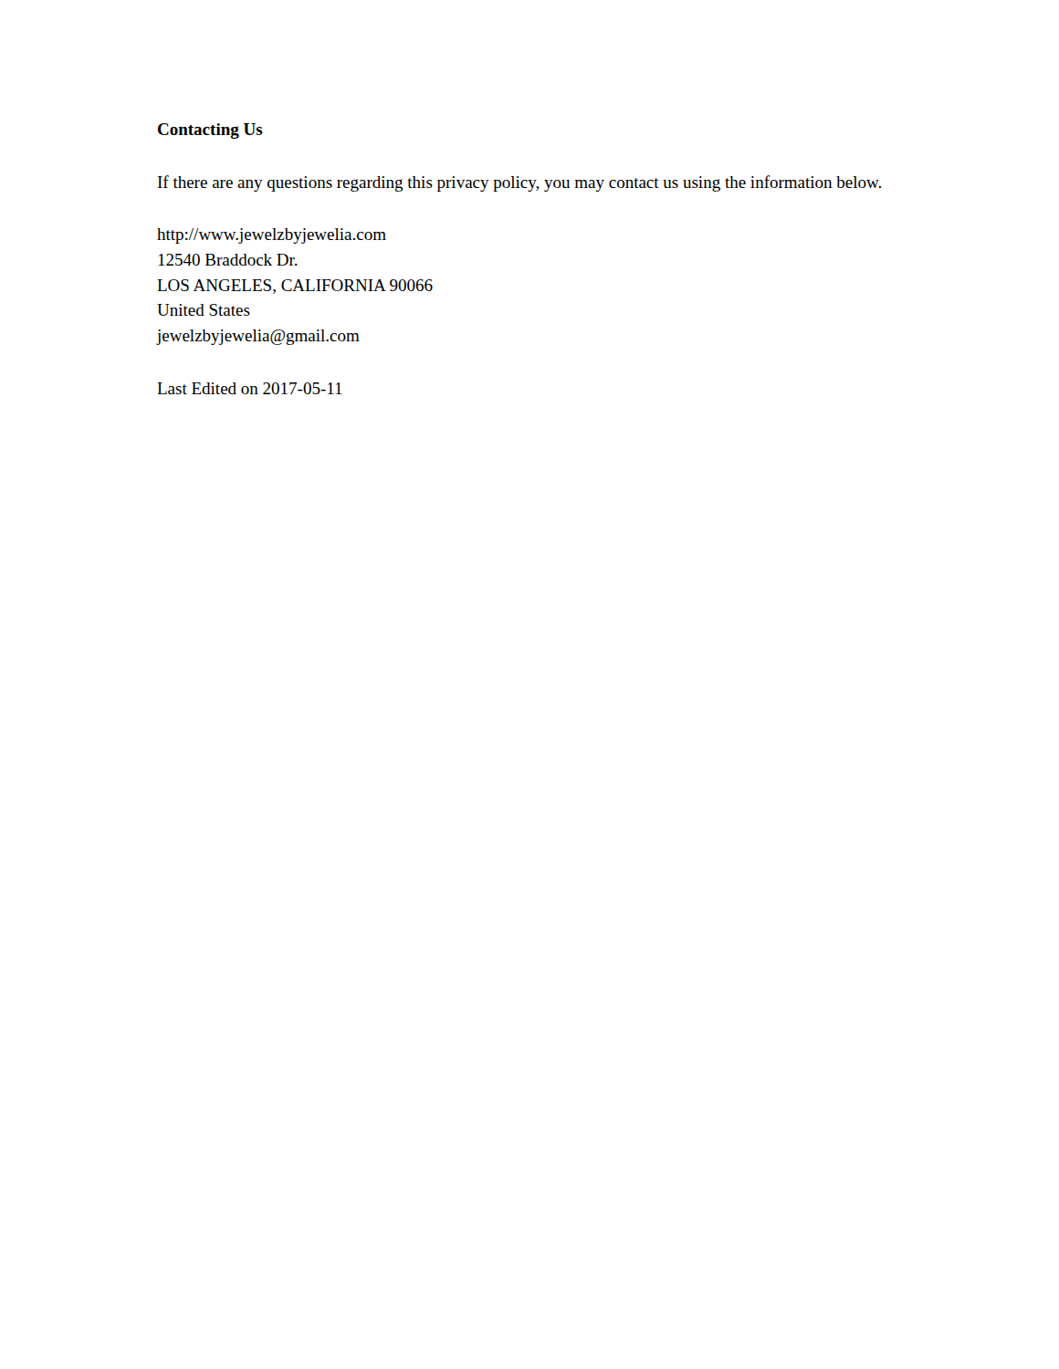Contacting Us
If there are any questions regarding this privacy policy, you may contact us using the information below.
http://www.jewelzbyjewelia.com 12540 Braddock Dr. LOS ANGELES, CALIFORNIA 90066 United States jewelzbyjewelia@gmail.com
Last Edited on 2017-05-11